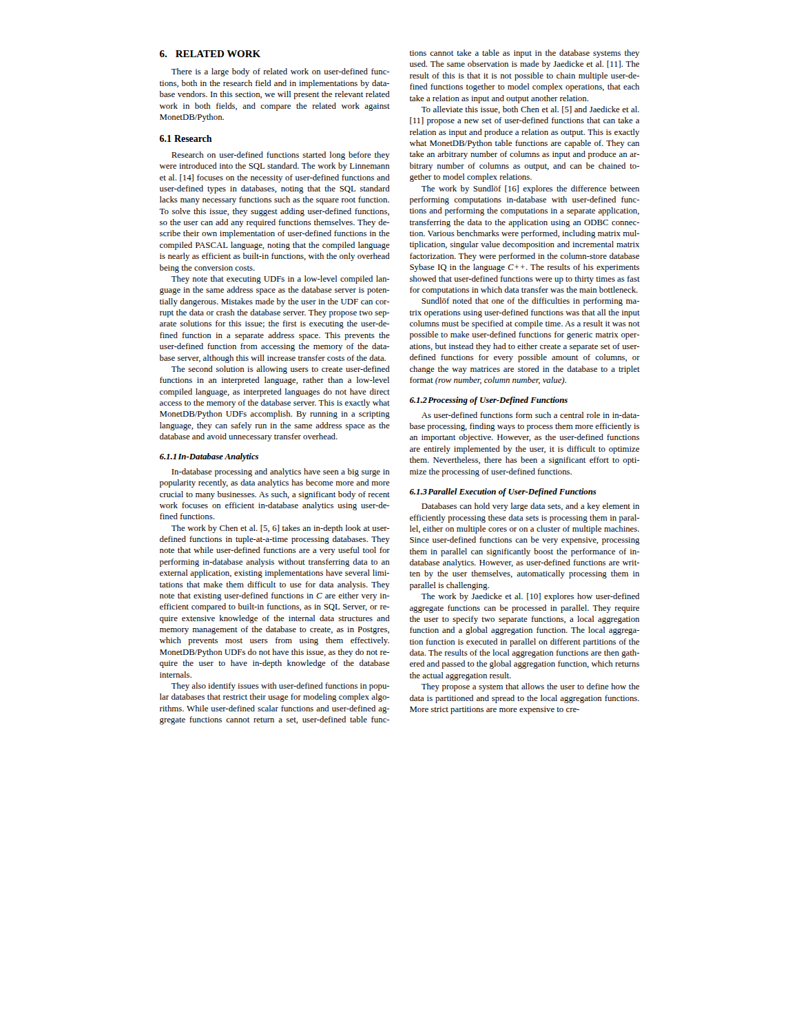6. RELATED WORK
There is a large body of related work on user-defined functions, both in the research field and in implementations by database vendors. In this section, we will present the relevant related work in both fields, and compare the related work against MonetDB/Python.
6.1 Research
Research on user-defined functions started long before they were introduced into the SQL standard. The work by Linnemann et al. [14] focuses on the necessity of user-defined functions and user-defined types in databases, noting that the SQL standard lacks many necessary functions such as the square root function. To solve this issue, they suggest adding user-defined functions, so the user can add any required functions themselves. They describe their own implementation of user-defined functions in the compiled PASCAL language, noting that the compiled language is nearly as efficient as built-in functions, with the only overhead being the conversion costs.
They note that executing UDFs in a low-level compiled language in the same address space as the database server is potentially dangerous. Mistakes made by the user in the UDF can corrupt the data or crash the database server. They propose two separate solutions for this issue; the first is executing the user-defined function in a separate address space. This prevents the user-defined function from accessing the memory of the database server, although this will increase transfer costs of the data.
The second solution is allowing users to create user-defined functions in an interpreted language, rather than a low-level compiled language, as interpreted languages do not have direct access to the memory of the database server. This is exactly what MonetDB/Python UDFs accomplish. By running in a scripting language, they can safely run in the same address space as the database and avoid unnecessary transfer overhead.
6.1.1 In-Database Analytics
In-database processing and analytics have seen a big surge in popularity recently, as data analytics has become more and more crucial to many businesses. As such, a significant body of recent work focuses on efficient in-database analytics using user-defined functions.
The work by Chen et al. [5, 6] takes an in-depth look at user-defined functions in tuple-at-a-time processing databases. They note that while user-defined functions are a very useful tool for performing in-database analysis without transferring data to an external application, existing implementations have several limitations that make them difficult to use for data analysis. They note that existing user-defined functions in C are either very inefficient compared to built-in functions, as in SQL Server, or require extensive knowledge of the internal data structures and memory management of the database to create, as in Postgres, which prevents most users from using them effectively. MonetDB/Python UDFs do not have this issue, as they do not require the user to have in-depth knowledge of the database internals.
They also identify issues with user-defined functions in popular databases that restrict their usage for modeling complex algorithms. While user-defined scalar functions and user-defined aggregate functions cannot return a set, user-defined table functions cannot take a table as input in the database systems they used. The same observation is made by Jaedicke et al. [11]. The result of this is that it is not possible to chain multiple user-defined functions together to model complex operations, that each take a relation as input and output another relation.
To alleviate this issue, both Chen et al. [5] and Jaedicke et al. [11] propose a new set of user-defined functions that can take a relation as input and produce a relation as output. This is exactly what MonetDB/Python table functions are capable of. They can take an arbitrary number of columns as input and produce an arbitrary number of columns as output, and can be chained together to model complex relations.
The work by Sundlöf [16] explores the difference between performing computations in-database with user-defined functions and performing the computations in a separate application, transferring the data to the application using an ODBC connection. Various benchmarks were performed, including matrix multiplication, singular value decomposition and incremental matrix factorization. They were performed in the column-store database Sybase IQ in the language C++. The results of his experiments showed that user-defined functions were up to thirty times as fast for computations in which data transfer was the main bottleneck.
Sundlöf noted that one of the difficulties in performing matrix operations using user-defined functions was that all the input columns must be specified at compile time. As a result it was not possible to make user-defined functions for generic matrix operations, but instead they had to either create a separate set of user-defined functions for every possible amount of columns, or change the way matrices are stored in the database to a triplet format (row number, column number, value).
6.1.2 Processing of User-Defined Functions
As user-defined functions form such a central role in in-database processing, finding ways to process them more efficiently is an important objective. However, as the user-defined functions are entirely implemented by the user, it is difficult to optimize them. Nevertheless, there has been a significant effort to optimize the processing of user-defined functions.
6.1.3 Parallel Execution of User-Defined Functions
Databases can hold very large data sets, and a key element in efficiently processing these data sets is processing them in parallel, either on multiple cores or on a cluster of multiple machines. Since user-defined functions can be very expensive, processing them in parallel can significantly boost the performance of in-database analytics. However, as user-defined functions are written by the user themselves, automatically processing them in parallel is challenging.
The work by Jaedicke et al. [10] explores how user-defined aggregate functions can be processed in parallel. They require the user to specify two separate functions, a local aggregation function and a global aggregation function. The local aggregation function is executed in parallel on different partitions of the data. The results of the local aggregation functions are then gathered and passed to the global aggregation function, which returns the actual aggregation result.
They propose a system that allows the user to define how the data is partitioned and spread to the local aggregation functions. More strict partitions are more expensive to cre-